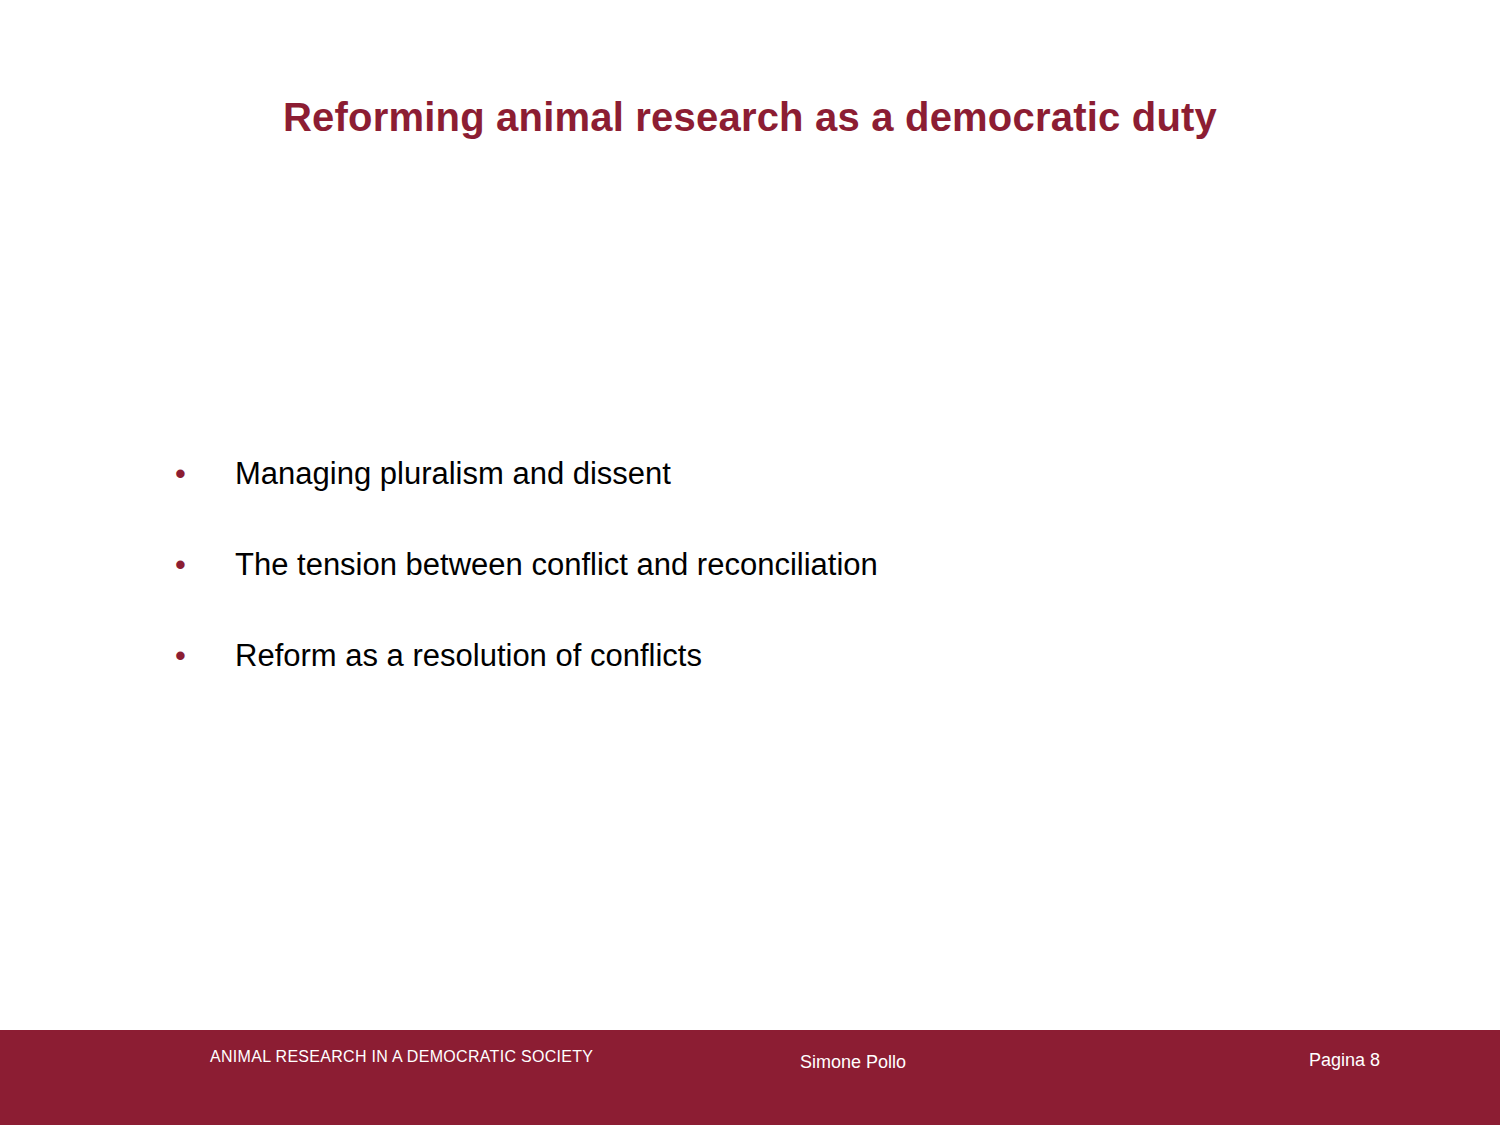Reforming animal research as a democratic duty
Managing pluralism and dissent
The tension between conflict and reconciliation
Reform as a resolution of conflicts
ANIMAL RESEARCH IN A DEMOCRATIC SOCIETY
Simone Pollo
Pagina 8